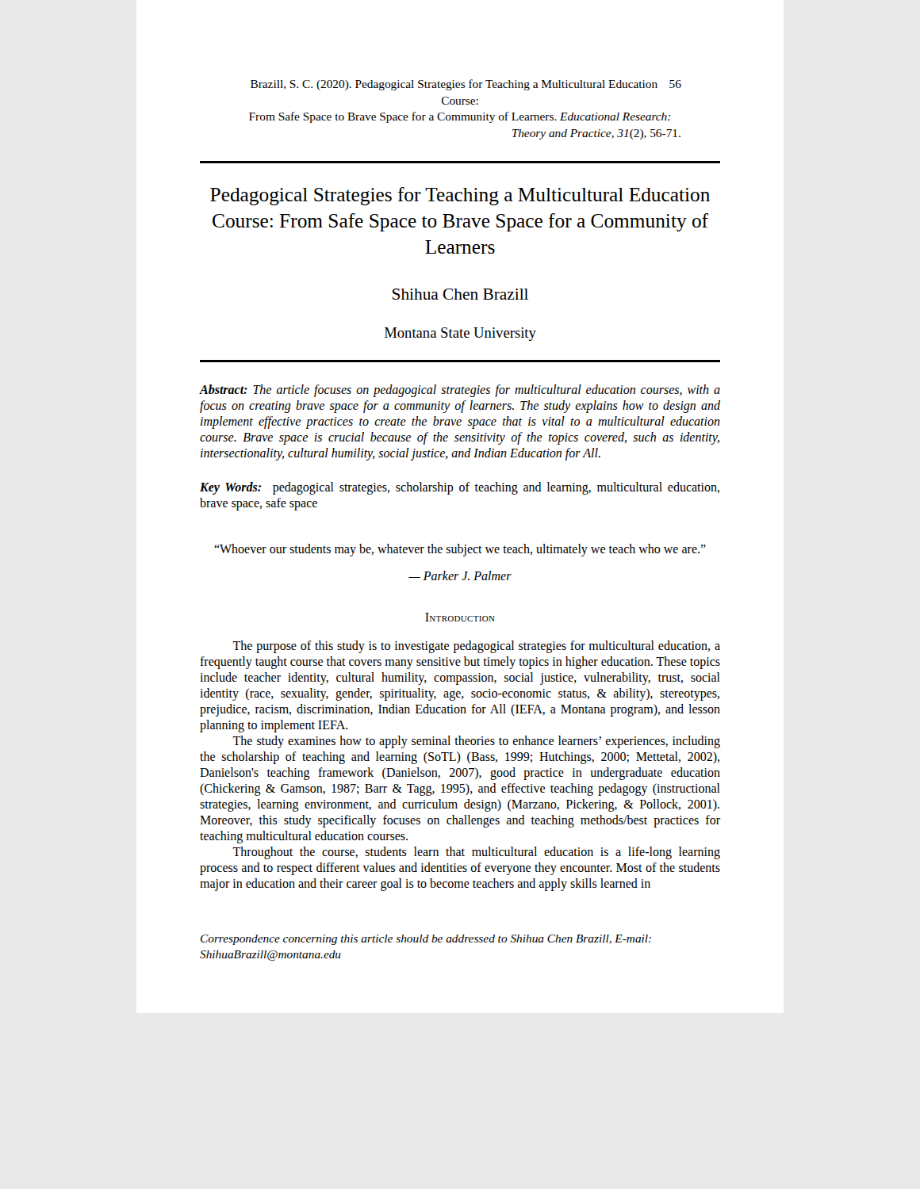56 Brazill, S. C. (2020). Pedagogical Strategies for Teaching a Multicultural Education Course: From Safe Space to Brave Space for a Community of Learners. Educational Research: Theory and Practice, 31(2), 56-71.
Pedagogical Strategies for Teaching a Multicultural Education Course: From Safe Space to Brave Space for a Community of Learners
Shihua Chen Brazill
Montana State University
Abstract: The article focuses on pedagogical strategies for multicultural education courses, with a focus on creating brave space for a community of learners. The study explains how to design and implement effective practices to create the brave space that is vital to a multicultural education course. Brave space is crucial because of the sensitivity of the topics covered, such as identity, intersectionality, cultural humility, social justice, and Indian Education for All.
Key Words: pedagogical strategies, scholarship of teaching and learning, multicultural education, brave space, safe space
“Whoever our students may be, whatever the subject we teach, ultimately we teach who we are.”
— Parker J. Palmer
Introduction
The purpose of this study is to investigate pedagogical strategies for multicultural education, a frequently taught course that covers many sensitive but timely topics in higher education. These topics include teacher identity, cultural humility, compassion, social justice, vulnerability, trust, social identity (race, sexuality, gender, spirituality, age, socio-economic status, & ability), stereotypes, prejudice, racism, discrimination, Indian Education for All (IEFA, a Montana program), and lesson planning to implement IEFA.
The study examines how to apply seminal theories to enhance learners’ experiences, including the scholarship of teaching and learning (SoTL) (Bass, 1999; Hutchings, 2000; Mettetal, 2002), Danielson's teaching framework (Danielson, 2007), good practice in undergraduate education (Chickering & Gamson, 1987; Barr & Tagg, 1995), and effective teaching pedagogy (instructional strategies, learning environment, and curriculum design) (Marzano, Pickering, & Pollock, 2001). Moreover, this study specifically focuses on challenges and teaching methods/best practices for teaching multicultural education courses.
Throughout the course, students learn that multicultural education is a life-long learning process and to respect different values and identities of everyone they encounter. Most of the students major in education and their career goal is to become teachers and apply skills learned in
Correspondence concerning this article should be addressed to Shihua Chen Brazill, E-mail: ShihuaBrazill@montana.edu